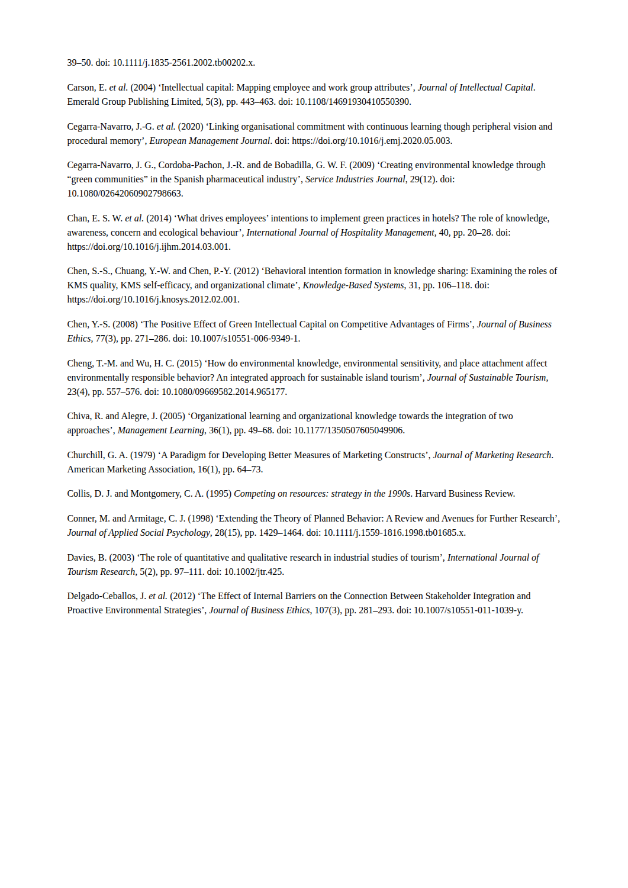39–50. doi: 10.1111/j.1835-2561.2002.tb00202.x.
Carson, E. et al. (2004) ‘Intellectual capital: Mapping employee and work group attributes’, Journal of Intellectual Capital. Emerald Group Publishing Limited, 5(3), pp. 443–463. doi: 10.1108/14691930410550390.
Cegarra-Navarro, J.-G. et al. (2020) ‘Linking organisational commitment with continuous learning though peripheral vision and procedural memory’, European Management Journal. doi: https://doi.org/10.1016/j.emj.2020.05.003.
Cegarra-Navarro, J. G., Cordoba-Pachon, J.-R. and de Bobadilla, G. W. F. (2009) ‘Creating environmental knowledge through “green communities” in the Spanish pharmaceutical industry’, Service Industries Journal, 29(12). doi: 10.1080/02642060902798663.
Chan, E. S. W. et al. (2014) ‘What drives employees’ intentions to implement green practices in hotels? The role of knowledge, awareness, concern and ecological behaviour’, International Journal of Hospitality Management, 40, pp. 20–28. doi: https://doi.org/10.1016/j.ijhm.2014.03.001.
Chen, S.-S., Chuang, Y.-W. and Chen, P.-Y. (2012) ‘Behavioral intention formation in knowledge sharing: Examining the roles of KMS quality, KMS self-efficacy, and organizational climate’, Knowledge-Based Systems, 31, pp. 106–118. doi: https://doi.org/10.1016/j.knosys.2012.02.001.
Chen, Y.-S. (2008) ‘The Positive Effect of Green Intellectual Capital on Competitive Advantages of Firms’, Journal of Business Ethics, 77(3), pp. 271–286. doi: 10.1007/s10551-006-9349-1.
Cheng, T.-M. and Wu, H. C. (2015) ‘How do environmental knowledge, environmental sensitivity, and place attachment affect environmentally responsible behavior? An integrated approach for sustainable island tourism’, Journal of Sustainable Tourism, 23(4), pp. 557–576. doi: 10.1080/09669582.2014.965177.
Chiva, R. and Alegre, J. (2005) ‘Organizational learning and organizational knowledge towards the integration of two approaches’, Management Learning, 36(1), pp. 49–68. doi: 10.1177/1350507605049906.
Churchill, G. A. (1979) ‘A Paradigm for Developing Better Measures of Marketing Constructs’, Journal of Marketing Research. American Marketing Association, 16(1), pp. 64–73.
Collis, D. J. and Montgomery, C. A. (1995) Competing on resources: strategy in the 1990s. Harvard Business Review.
Conner, M. and Armitage, C. J. (1998) ‘Extending the Theory of Planned Behavior: A Review and Avenues for Further Research’, Journal of Applied Social Psychology, 28(15), pp. 1429–1464. doi: 10.1111/j.1559-1816.1998.tb01685.x.
Davies, B. (2003) ‘The role of quantitative and qualitative research in industrial studies of tourism’, International Journal of Tourism Research, 5(2), pp. 97–111. doi: 10.1002/jtr.425.
Delgado-Ceballos, J. et al. (2012) ‘The Effect of Internal Barriers on the Connection Between Stakeholder Integration and Proactive Environmental Strategies’, Journal of Business Ethics, 107(3), pp. 281–293. doi: 10.1007/s10551-011-1039-y.